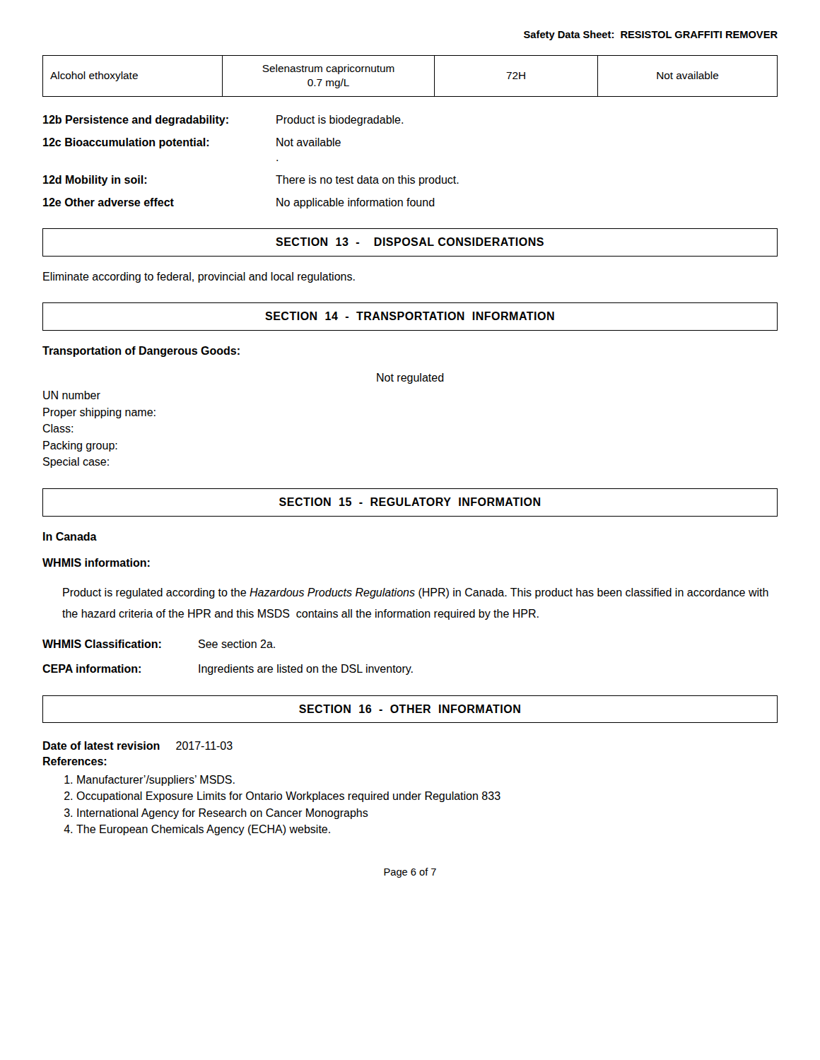Safety Data Sheet: RESISTOL GRAFFITI REMOVER
| Alcohol ethoxylate | Selenastrum capricornutum 0.7 mg/L | 72H | Not available |
12b Persistence and degradability:
Product is biodegradable.
12c Bioaccumulation potential:
Not available
.
12d Mobility in soil:
There is no test data on this product.
12e Other adverse effect
No applicable information found
SECTION 13 - DISPOSAL CONSIDERATIONS
Eliminate according to federal, provincial and local regulations.
SECTION 14 - TRANSPORTATION INFORMATION
Transportation of Dangerous Goods:
Not regulated
UN number
Proper shipping name:
Class:
Packing group:
Special case:
SECTION 15 - REGULATORY INFORMATION
In Canada
WHMIS information:
Product is regulated according to the Hazardous Products Regulations (HPR) in Canada. This product has been classified in accordance with the hazard criteria of the HPR and this MSDS contains all the information required by the HPR.
WHMIS Classification:
See section 2a.
CEPA information:
Ingredients are listed on the DSL inventory.
SECTION 16 - OTHER INFORMATION
Date of latest revision 2017-11-03
References:
Manufacturer’/suppliers’ MSDS.
Occupational Exposure Limits for Ontario Workplaces required under Regulation 833
International Agency for Research on Cancer Monographs
The European Chemicals Agency (ECHA) website.
Page 6 of 7